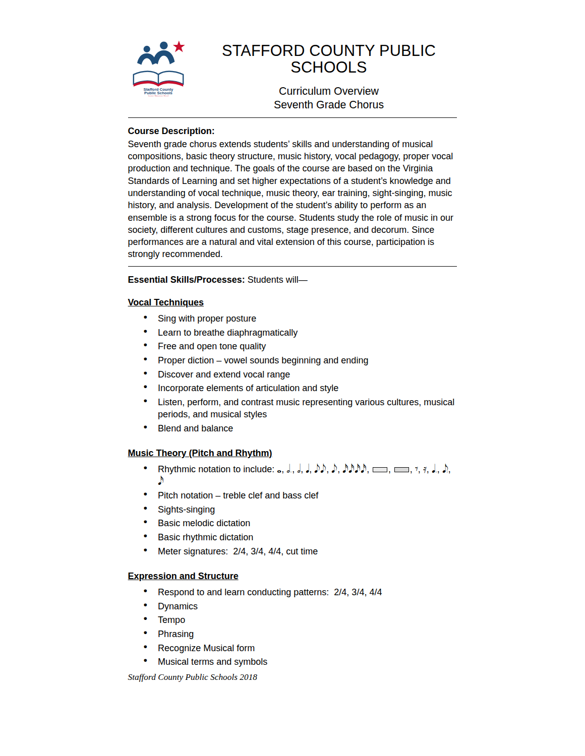Stafford County Public Schools Inspire | Empower | Excel
STAFFORD COUNTY PUBLIC SCHOOLS
Curriculum Overview
Seventh Grade Chorus
Course Description:
Seventh grade chorus extends students’ skills and understanding of musical compositions, basic theory structure, music history, vocal pedagogy, proper vocal production and technique. The goals of the course are based on the Virginia Standards of Learning and set higher expectations of a student’s knowledge and understanding of vocal technique, music theory, ear training, sight-singing, music history, and analysis. Development of the student’s ability to perform as an ensemble is a strong focus for the course. Students study the role of music in our society, different cultures and customs, stage presence, and decorum. Since performances are a natural and vital extension of this course, participation is strongly recommended.
Essential Skills/Processes: Students will—
Vocal Techniques
Sing with proper posture
Learn to breathe diaphragmatically
Free and open tone quality
Proper diction – vowel sounds beginning and ending
Discover and extend vocal range
Incorporate elements of articulation and style
Listen, perform, and contrast music representing various cultures, musical periods, and musical styles
Blend and balance
Music Theory (Pitch and Rhythm)
Rhythmic notation to include: 𝅝, 𝅗𝅥𝅭, 𝅗𝅥, 𝅘𝅥, 𝅘𝅥𝅮𝅘𝅥𝅮, 𝅘𝅥𝅮, 𝅘𝅥𝅯𝅘𝅥𝅯𝅘𝅥𝅯𝅘𝅥𝅯, , , 𝄾, 𝄿, 𝅘𝅥𝅭, 𝅘𝅥𝅮𝅭, 𝅘𝅥𝅯
Pitch notation – treble clef and bass clef
Sights-singing
Basic melodic dictation
Basic rhythmic dictation
Meter signatures: 2/4, 3/4, 4/4, cut time
Expression and Structure
Respond to and learn conducting patterns: 2/4, 3/4, 4/4
Dynamics
Tempo
Phrasing
Recognize Musical form
Musical terms and symbols
Stafford County Public Schools 2018